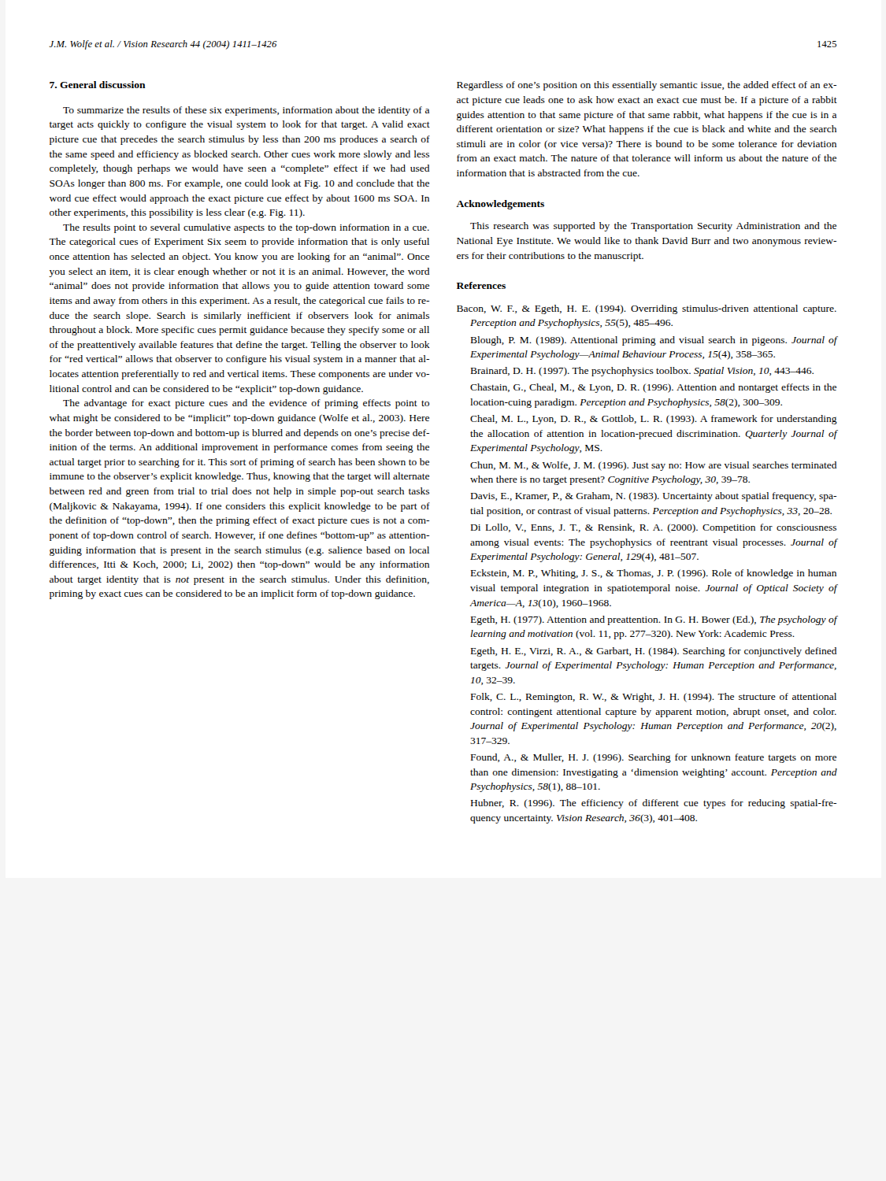J.M. Wolfe et al. / Vision Research 44 (2004) 1411–1426 1425
7. General discussion
To summarize the results of these six experiments, information about the identity of a target acts quickly to configure the visual system to look for that target. A valid exact picture cue that precedes the search stimulus by less than 200 ms produces a search of the same speed and efficiency as blocked search. Other cues work more slowly and less completely, though perhaps we would have seen a “complete” effect if we had used SOAs longer than 800 ms. For example, one could look at Fig. 10 and conclude that the word cue effect would approach the exact picture cue effect by about 1600 ms SOA. In other experiments, this possibility is less clear (e.g. Fig. 11).
The results point to several cumulative aspects to the top-down information in a cue. The categorical cues of Experiment Six seem to provide information that is only useful once attention has selected an object. You know you are looking for an “animal”. Once you select an item, it is clear enough whether or not it is an animal. However, the word “animal” does not provide information that allows you to guide attention toward some items and away from others in this experiment. As a result, the categorical cue fails to reduce the search slope. Search is similarly inefficient if observers look for animals throughout a block. More specific cues permit guidance because they specify some or all of the preattentively available features that define the target. Telling the observer to look for “red vertical” allows that observer to configure his visual system in a manner that allocates attention preferentially to red and vertical items. These components are under volitional control and can be considered to be “explicit” top-down guidance.
The advantage for exact picture cues and the evidence of priming effects point to what might be considered to be “implicit” top-down guidance (Wolfe et al., 2003). Here the border between top-down and bottom-up is blurred and depends on one’s precise definition of the terms. An additional improvement in performance comes from seeing the actual target prior to searching for it. This sort of priming of search has been shown to be immune to the observer’s explicit knowledge. Thus, knowing that the target will alternate between red and green from trial to trial does not help in simple pop-out search tasks (Maljkovic & Nakayama, 1994). If one considers this explicit knowledge to be part of the definition of “top-down”, then the priming effect of exact picture cues is not a component of top-down control of search. However, if one defines “bottom-up” as attention-guiding information that is present in the search stimulus (e.g. salience based on local differences, Itti & Koch, 2000; Li, 2002) then “top-down” would be any information about target identity that is not present in the search stimulus. Under this definition, priming by exact cues can be considered to be an implicit form of top-down guidance.
Regardless of one’s position on this essentially semantic issue, the added effect of an exact picture cue leads one to ask how exact an exact cue must be. If a picture of a rabbit guides attention to that same picture of that same rabbit, what happens if the cue is in a different orientation or size? What happens if the cue is black and white and the search stimuli are in color (or vice versa)? There is bound to be some tolerance for deviation from an exact match. The nature of that tolerance will inform us about the nature of the information that is abstracted from the cue.
Acknowledgements
This research was supported by the Transportation Security Administration and the National Eye Institute. We would like to thank David Burr and two anonymous reviewers for their contributions to the manuscript.
References
Bacon, W. F., & Egeth, H. E. (1994). Overriding stimulus-driven attentional capture. Perception and Psychophysics, 55(5), 485–496.
Blough, P. M. (1989). Attentional priming and visual search in pigeons. Journal of Experimental Psychology—Animal Behaviour Process, 15(4), 358–365.
Brainard, D. H. (1997). The psychophysics toolbox. Spatial Vision, 10, 443–446.
Chastain, G., Cheal, M., & Lyon, D. R. (1996). Attention and nontarget effects in the location-cuing paradigm. Perception and Psychophysics, 58(2), 300–309.
Cheal, M. L., Lyon, D. R., & Gottlob, L. R. (1993). A framework for understanding the allocation of attention in location-precued discrimination. Quarterly Journal of Experimental Psychology, MS.
Chun, M. M., & Wolfe, J. M. (1996). Just say no: How are visual searches terminated when there is no target present? Cognitive Psychology, 30, 39–78.
Davis, E., Kramer, P., & Graham, N. (1983). Uncertainty about spatial frequency, spatial position, or contrast of visual patterns. Perception and Psychophysics, 33, 20–28.
Di Lollo, V., Enns, J. T., & Rensink, R. A. (2000). Competition for consciousness among visual events: The psychophysics of reentrant visual processes. Journal of Experimental Psychology: General, 129(4), 481–507.
Eckstein, M. P., Whiting, J. S., & Thomas, J. P. (1996). Role of knowledge in human visual temporal integration in spatiotemporal noise. Journal of Optical Society of America—A, 13(10), 1960–1968.
Egeth, H. (1977). Attention and preattention. In G. H. Bower (Ed.), The psychology of learning and motivation (vol. 11, pp. 277–320). New York: Academic Press.
Egeth, H. E., Virzi, R. A., & Garbart, H. (1984). Searching for conjunctively defined targets. Journal of Experimental Psychology: Human Perception and Performance, 10, 32–39.
Folk, C. L., Remington, R. W., & Wright, J. H. (1994). The structure of attentional control: contingent attentional capture by apparent motion, abrupt onset, and color. Journal of Experimental Psychology: Human Perception and Performance, 20(2), 317–329.
Found, A., & Muller, H. J. (1996). Searching for unknown feature targets on more than one dimension: Investigating a ‘dimension weighting’ account. Perception and Psychophysics, 58(1), 88–101.
Hubner, R. (1996). The efficiency of different cue types for reducing spatial-frequency uncertainty. Vision Research, 36(3), 401–408.